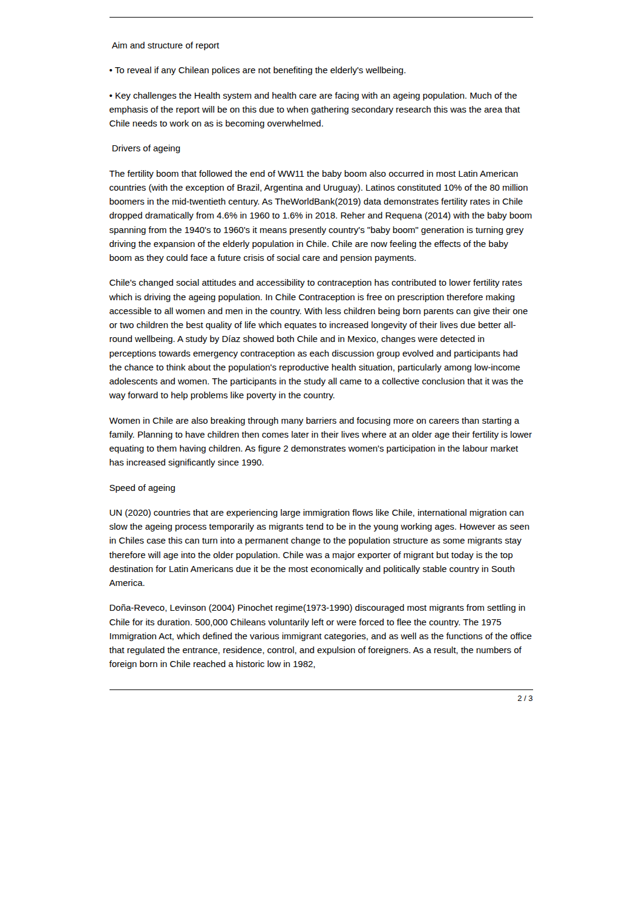Aim and structure of report
• To reveal if any Chilean polices are not benefiting the elderly's wellbeing.
• Key challenges the Health system and health care are facing with an ageing population. Much of the emphasis of the report will be on this due to when gathering secondary research this was the area that Chile needs to work on as is becoming overwhelmed.
Drivers of ageing
The fertility boom that followed the end of WW11 the baby boom also occurred in most Latin American countries (with the exception of Brazil, Argentina and Uruguay). Latinos constituted 10% of the 80 million boomers in the mid-twentieth century. As TheWorldBank(2019) data demonstrates fertility rates in Chile dropped dramatically from 4.6% in 1960 to 1.6% in 2018. Reher and Requena (2014) with the baby boom spanning from the 1940's to 1960's it means presently country's "baby boom" generation is turning grey driving the expansion of the elderly population in Chile. Chile are now feeling the effects of the baby boom as they could face a future crisis of social care and pension payments.
Chile's changed social attitudes and accessibility to contraception has contributed to lower fertility rates which is driving the ageing population. In Chile Contraception is free on prescription therefore making accessible to all women and men in the country. With less children being born parents can give their one or two children the best quality of life which equates to increased longevity of their lives due better all-round wellbeing. A study by Díaz showed both Chile and in Mexico, changes were detected in perceptions towards emergency contraception as each discussion group evolved and participants had the chance to think about the population's reproductive health situation, particularly among low-income adolescents and women. The participants in the study all came to a collective conclusion that it was the way forward to help problems like poverty in the country.
Women in Chile are also breaking through many barriers and focusing more on careers than starting a family. Planning to have children then comes later in their lives where at an older age their fertility is lower equating to them having children. As figure 2 demonstrates women's participation in the labour market has increased significantly since 1990.
Speed of ageing
UN (2020) countries that are experiencing large immigration flows like Chile, international migration can slow the ageing process temporarily as migrants tend to be in the young working ages. However as seen in Chiles case this can turn into a permanent change to the population structure as some migrants stay therefore will age into the older population. Chile was a major exporter of migrant but today is the top destination for Latin Americans due it be the most economically and politically stable country in South America.
Doña-Reveco, Levinson (2004) Pinochet regime(1973-1990) discouraged most migrants from settling in Chile for its duration. 500,000 Chileans voluntarily left or were forced to flee the country. The 1975 Immigration Act, which defined the various immigrant categories, and as well as the functions of the office that regulated the entrance, residence, control, and expulsion of foreigners. As a result, the numbers of foreign born in Chile reached a historic low in 1982,
2 / 3